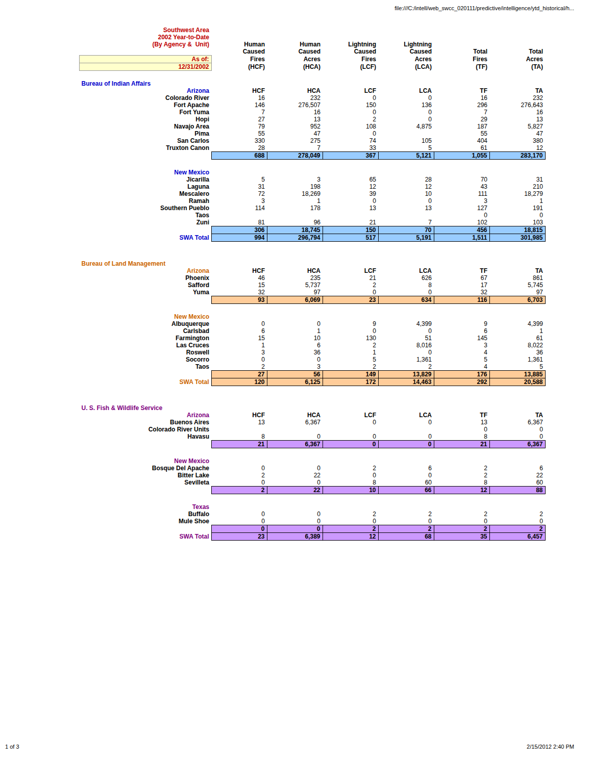file:///C:/intell/web_swcc_020111/predictive/intelligence/ytd_historical/h...
| Southwest Area | | | | | | |
| 2002 Year-to-Date | | | | | | |
| (By Agency & Unit) | Human | Human | Lightning | Lightning | | |
| | Caused | Caused | Caused | Caused | Total | Total |
| As of: | Fires | Acres | Fires | Acres | Fires | Acres |
| 12/31/2002 | (HCF) | (HCA) | (LCF) | (LCA) | (TF) | (TA) |
| Bureau of Indian Affairs |
| Arizona | HCF | HCA | LCF | LCA | TF | TA |
| Colorado River | 16 | 232 | 0 | 0 | 16 | 232 |
| Fort Apache | 146 | 276,507 | 150 | 136 | 296 | 276,643 |
| Fort Yuma | 7 | 16 | 0 | 0 | 7 | 16 |
| Hopi | 27 | 13 | 2 | 0 | 29 | 13 |
| Navajo Area | 79 | 952 | 108 | 4,875 | 187 | 5,827 |
| Pima | 55 | 47 | 0 | | 55 | 47 |
| San Carlos | 330 | 275 | 74 | 105 | 404 | 380 |
| Truxton Canon | 28 | 7 | 33 | 5 | 61 | 12 |
| | 688 | 278,049 | 367 | 5,121 | 1,055 | 283,170 |
| New Mexico | | | | | | |
| Jicarilla | 5 | 3 | 65 | 28 | 70 | 31 |
| Laguna | 31 | 198 | 12 | 12 | 43 | 210 |
| Mescalero | 72 | 18,269 | 39 | 10 | 111 | 18,279 |
| Ramah | 3 | 1 | 0 | 0 | 3 | 1 |
| Southern Pueblo | 114 | 178 | 13 | 13 | 127 | 191 |
| Taos | | | | | 0 | 0 |
| Zuni | 81 | 96 | 21 | 7 | 102 | 103 |
| | 306 | 18,745 | 150 | 70 | 456 | 18,815 |
| SWA Total | 994 | 296,794 | 517 | 5,191 | 1,511 | 301,985 |
| Bureau of Land Management |
| Arizona | HCF | HCA | LCF | LCA | TF | TA |
| Phoenix | 46 | 235 | 21 | 626 | 67 | 861 |
| Safford | 15 | 5,737 | 2 | 8 | 17 | 5,745 |
| Yuma | 32 | 97 | 0 | 0 | 32 | 97 |
| | 93 | 6,069 | 23 | 634 | 116 | 6,703 |
| New Mexico | | | | | | |
| Albuquerque | 0 | 0 | 9 | 4,399 | 9 | 4,399 |
| Carlsbad | 6 | 1 | 0 | 0 | 6 | 1 |
| Farmington | 15 | 10 | 130 | 51 | 145 | 61 |
| Las Cruces | 1 | 6 | 2 | 8,016 | 3 | 8,022 |
| Roswell | 3 | 36 | 1 | 0 | 4 | 36 |
| Socorro | 0 | 0 | 5 | 1,361 | 5 | 1,361 |
| Taos | 2 | 3 | 2 | 2 | 4 | 5 |
| | 27 | 56 | 149 | 13,829 | 176 | 13,885 |
| SWA Total | 120 | 6,125 | 172 | 14,463 | 292 | 20,588 |
| U. S. Fish & Wildlife Service |
| Arizona | HCF | HCA | LCF | LCA | TF | TA |
| Buenos Aires | 13 | 6,367 | 0 | 0 | 13 | 6,367 |
| Colorado River Units | | | | | 0 | 0 |
| Havasu | 8 | 0 | 0 | 0 | 8 | 0 |
| | 21 | 6,367 | 0 | 0 | 21 | 6,367 |
| New Mexico | | | | | | |
| Bosque Del Apache | 0 | 0 | 2 | 6 | 2 | 6 |
| Bitter Lake | 2 | 22 | 0 | 0 | 2 | 22 |
| Sevilleta | 0 | 0 | 8 | 60 | 8 | 60 |
| | 2 | 22 | 10 | 66 | 12 | 88 |
| Texas | | | | | | |
| Buffalo | 0 | 0 | 2 | 2 | 2 | 2 |
| Mule Shoe | 0 | 0 | 0 | 0 | 0 | 0 |
| | 0 | 0 | 2 | 2 | 2 | 2 |
| SWA Total | 23 | 6,389 | 12 | 68 | 35 | 6,457 |
1 of 3 2/15/2012 2:40 PM